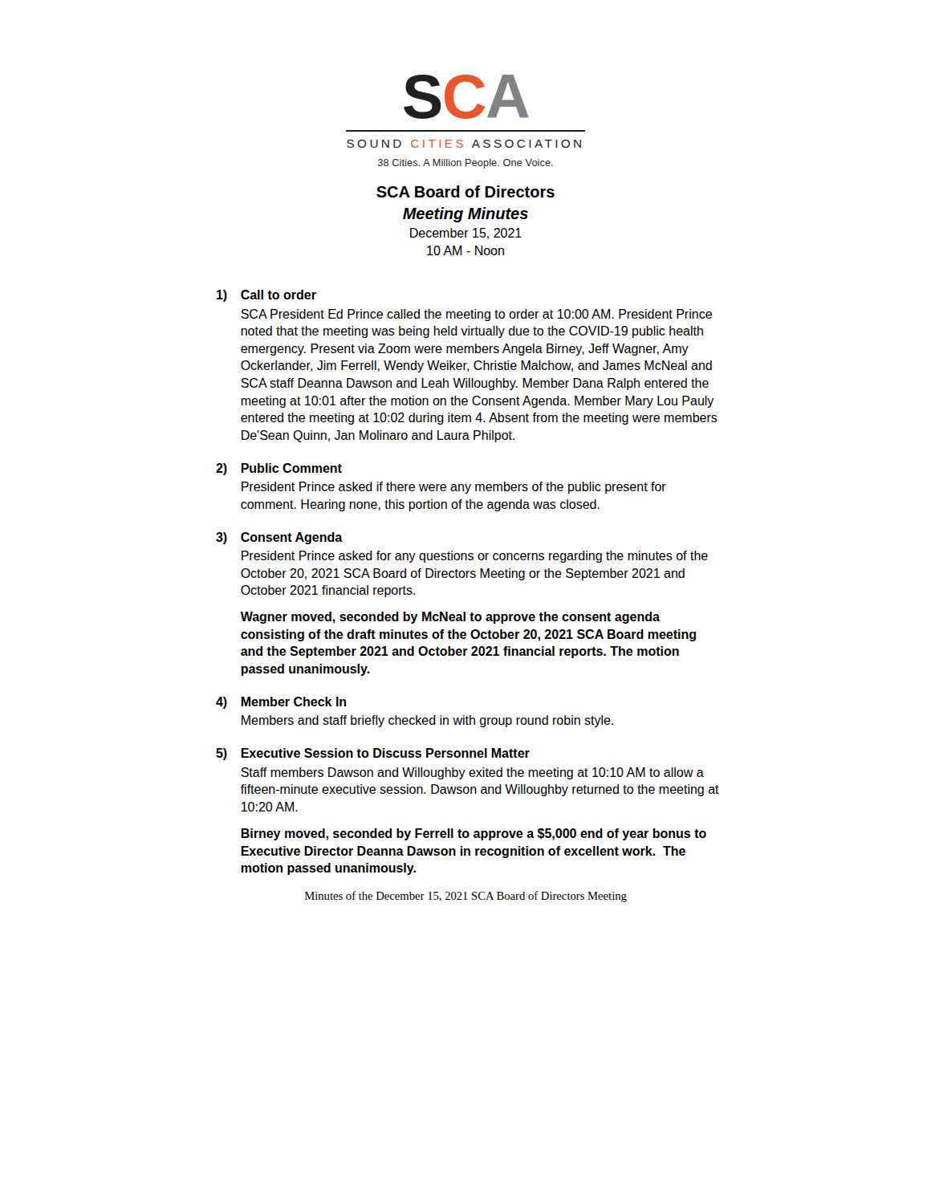SCA
SOUND CITIES ASSOCIATION
38 Cities. A Million People. One Voice.
SCA Board of Directors
Meeting Minutes
December 15, 2021
10 AM - Noon
Call to order
SCA President Ed Prince called the meeting to order at 10:00 AM. President Prince noted that the meeting was being held virtually due to the COVID-19 public health emergency. Present via Zoom were members Angela Birney, Jeff Wagner, Amy Ockerlander, Jim Ferrell, Wendy Weiker, Christie Malchow, and James McNeal and SCA staff Deanna Dawson and Leah Willoughby. Member Dana Ralph entered the meeting at 10:01 after the motion on the Consent Agenda. Member Mary Lou Pauly entered the meeting at 10:02 during item 4. Absent from the meeting were members De'Sean Quinn, Jan Molinaro and Laura Philpot.
Public Comment
President Prince asked if there were any members of the public present for comment. Hearing none, this portion of the agenda was closed.
Consent Agenda
President Prince asked for any questions or concerns regarding the minutes of the October 20, 2021 SCA Board of Directors Meeting or the September 2021 and October 2021 financial reports.
Wagner moved, seconded by McNeal to approve the consent agenda consisting of the draft minutes of the October 20, 2021 SCA Board meeting and the September 2021 and October 2021 financial reports. The motion passed unanimously.
Member Check In
Members and staff briefly checked in with group round robin style.
Executive Session to Discuss Personnel Matter
Staff members Dawson and Willoughby exited the meeting at 10:10 AM to allow a fifteen-minute executive session. Dawson and Willoughby returned to the meeting at 10:20 AM.
Birney moved, seconded by Ferrell to approve a $5,000 end of year bonus to Executive Director Deanna Dawson in recognition of excellent work. The motion passed unanimously.
Minutes of the December 15, 2021 SCA Board of Directors Meeting